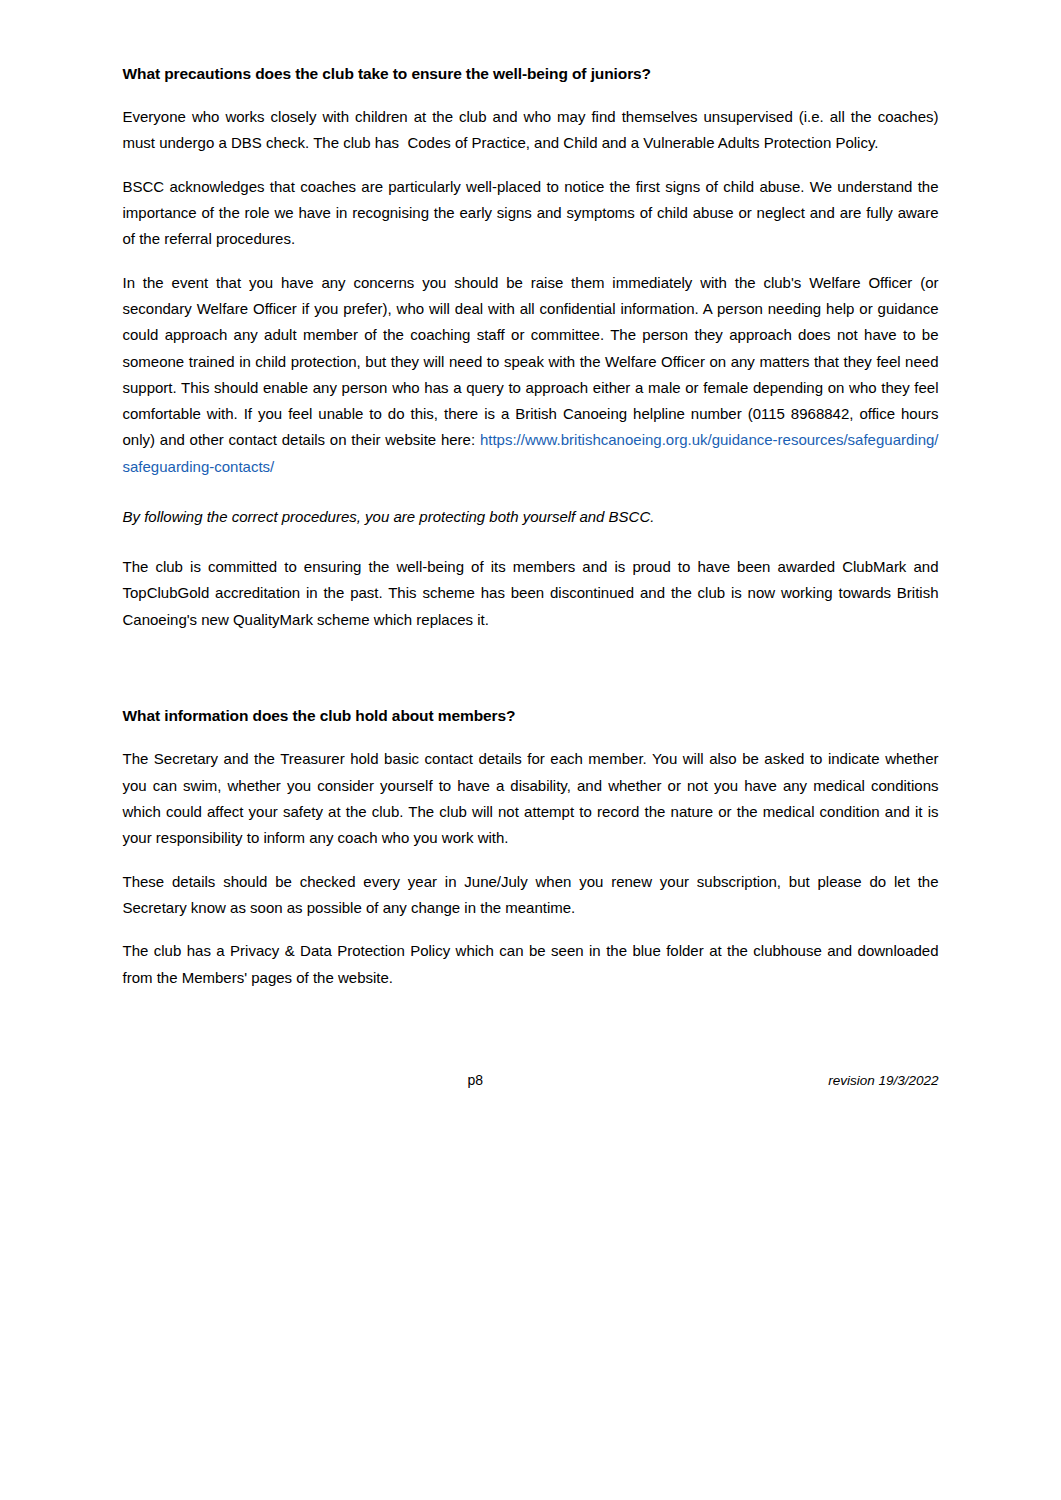What precautions does the club take to ensure the well-being of juniors?
Everyone who works closely with children at the club and who may find themselves unsupervised (i.e. all the coaches) must undergo a DBS check. The club has Codes of Practice, and Child and a Vulnerable Adults Protection Policy.
BSCC acknowledges that coaches are particularly well-placed to notice the first signs of child abuse. We understand the importance of the role we have in recognising the early signs and symptoms of child abuse or neglect and are fully aware of the referral procedures.
In the event that you have any concerns you should be raise them immediately with the club's Welfare Officer (or secondary Welfare Officer if you prefer), who will deal with all confidential information. A person needing help or guidance could approach any adult member of the coaching staff or committee. The person they approach does not have to be someone trained in child protection, but they will need to speak with the Welfare Officer on any matters that they feel need support. This should enable any person who has a query to approach either a male or female depending on who they feel comfortable with. If you feel unable to do this, there is a British Canoeing helpline number (0115 8968842, office hours only) and other contact details on their website here: https://www.britishcanoeing.org.uk/guidance-resources/safeguarding/safeguarding-contacts/
By following the correct procedures, you are protecting both yourself and BSCC.
The club is committed to ensuring the well-being of its members and is proud to have been awarded ClubMark and TopClubGold accreditation in the past. This scheme has been discontinued and the club is now working towards British Canoeing's new QualityMark scheme which replaces it.
What information does the club hold about members?
The Secretary and the Treasurer hold basic contact details for each member. You will also be asked to indicate whether you can swim, whether you consider yourself to have a disability, and whether or not you have any medical conditions which could affect your safety at the club. The club will not attempt to record the nature or the medical condition and it is your responsibility to inform any coach who you work with.
These details should be checked every year in June/July when you renew your subscription, but please do let the Secretary know as soon as possible of any change in the meantime.
The club has a Privacy & Data Protection Policy which can be seen in the blue folder at the clubhouse and downloaded from the Members' pages of the website.
p8 revision 19/3/2022